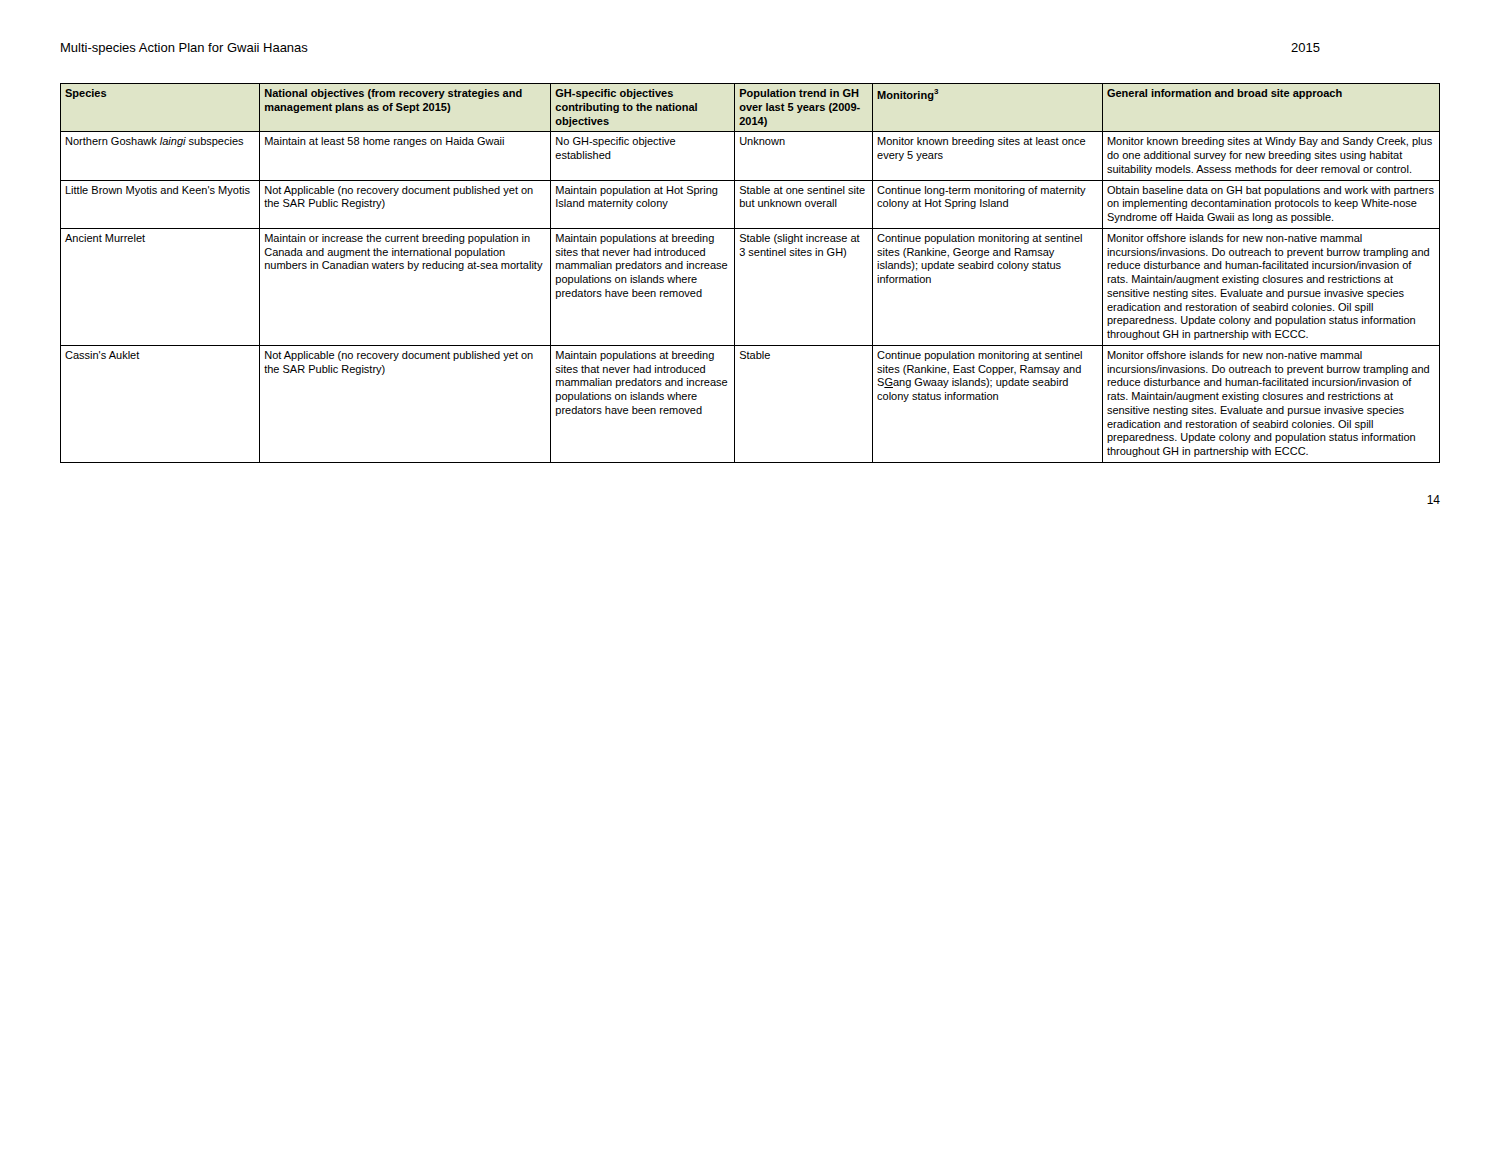Multi-species Action Plan for Gwaii Haanas 2015
| Species | National objectives (from recovery strategies and management plans as of Sept 2015) | GH-specific objectives contributing to the national objectives | Population trend in GH over last 5 years (2009-2014) | Monitoring 3 | General information and broad site approach |
| --- | --- | --- | --- | --- | --- |
| Northern Goshawk laingi subspecies | Maintain at least 58 home ranges on Haida Gwaii | No GH-specific objective established | Unknown | Monitor known breeding sites at least once every 5 years | Monitor known breeding sites at Windy Bay and Sandy Creek, plus do one additional survey for new breeding sites using habitat suitability models. Assess methods for deer removal or control. |
| Little Brown Myotis and Keen's Myotis | Not Applicable (no recovery document published yet on the SAR Public Registry) | Maintain population at Hot Spring Island maternity colony | Stable at one sentinel site but unknown overall | Continue long-term monitoring of maternity colony at Hot Spring Island | Obtain baseline data on GH bat populations and work with partners on implementing decontamination protocols to keep White-nose Syndrome off Haida Gwaii as long as possible. |
| Ancient Murrelet | Maintain or increase the current breeding population in Canada and augment the international population numbers in Canadian waters by reducing at-sea mortality | Maintain populations at breeding sites that never had introduced mammalian predators and increase populations on islands where predators have been removed | Stable (slight increase at 3 sentinel sites in GH) | Continue population monitoring at sentinel sites (Rankine, George and Ramsay islands); update seabird colony status information | Monitor offshore islands for new non-native mammal incursions/invasions. Do outreach to prevent burrow trampling and reduce disturbance and human-facilitated incursion/invasion of rats. Maintain/augment existing closures and restrictions at sensitive nesting sites. Evaluate and pursue invasive species eradication and restoration of seabird colonies. Oil spill preparedness. Update colony and population status information throughout GH in partnership with ECCC. |
| Cassin's Auklet | Not Applicable (no recovery document published yet on the SAR Public Registry) | Maintain populations at breeding sites that never had introduced mammalian predators and increase populations on islands where predators have been removed | Stable | Continue population monitoring at sentinel sites (Rankine, East Copper, Ramsay and S G ang Gwaay islands); update seabird colony status information | Monitor offshore islands for new non-native mammal incursions/invasions. Do outreach to prevent burrow trampling and reduce disturbance and human-facilitated incursion/invasion of rats. Maintain/augment existing closures and restrictions at sensitive nesting sites. Evaluate and pursue invasive species eradication and restoration of seabird colonies. Oil spill preparedness. Update colony and population status information throughout GH in partnership with ECCC. |
14